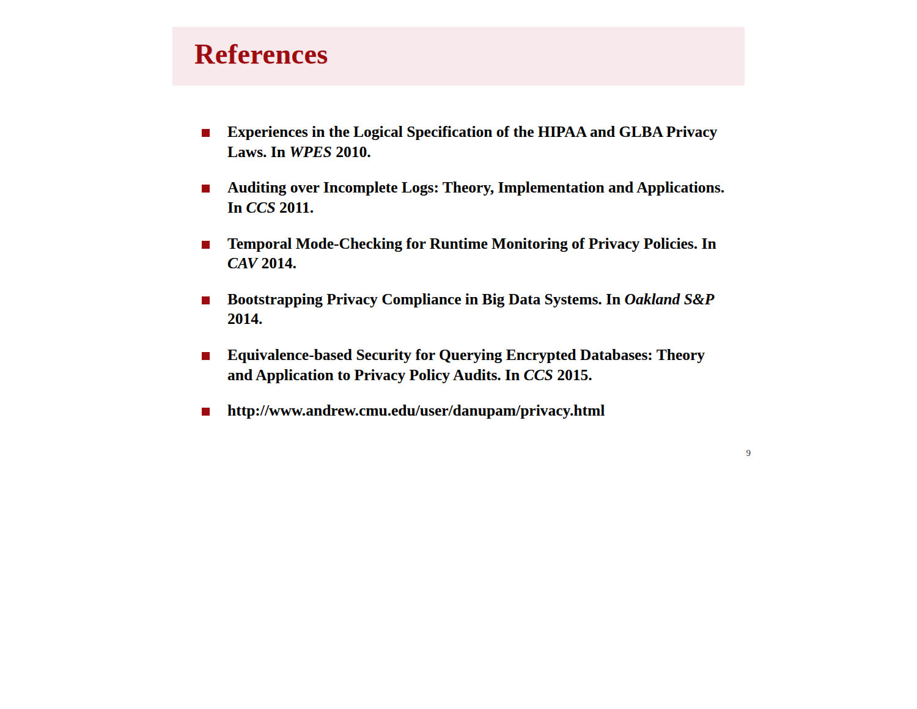References
Experiences in the Logical Specification of the HIPAA and GLBA Privacy Laws. In WPES 2010.
Auditing over Incomplete Logs: Theory, Implementation and Applications. In CCS 2011.
Temporal Mode-Checking for Runtime Monitoring of Privacy Policies. In CAV 2014.
Bootstrapping Privacy Compliance in Big Data Systems. In Oakland S&P 2014.
Equivalence-based Security for Querying Encrypted Databases: Theory and Application to Privacy Policy Audits. In CCS 2015.
http://www.andrew.cmu.edu/user/danupam/privacy.html
9